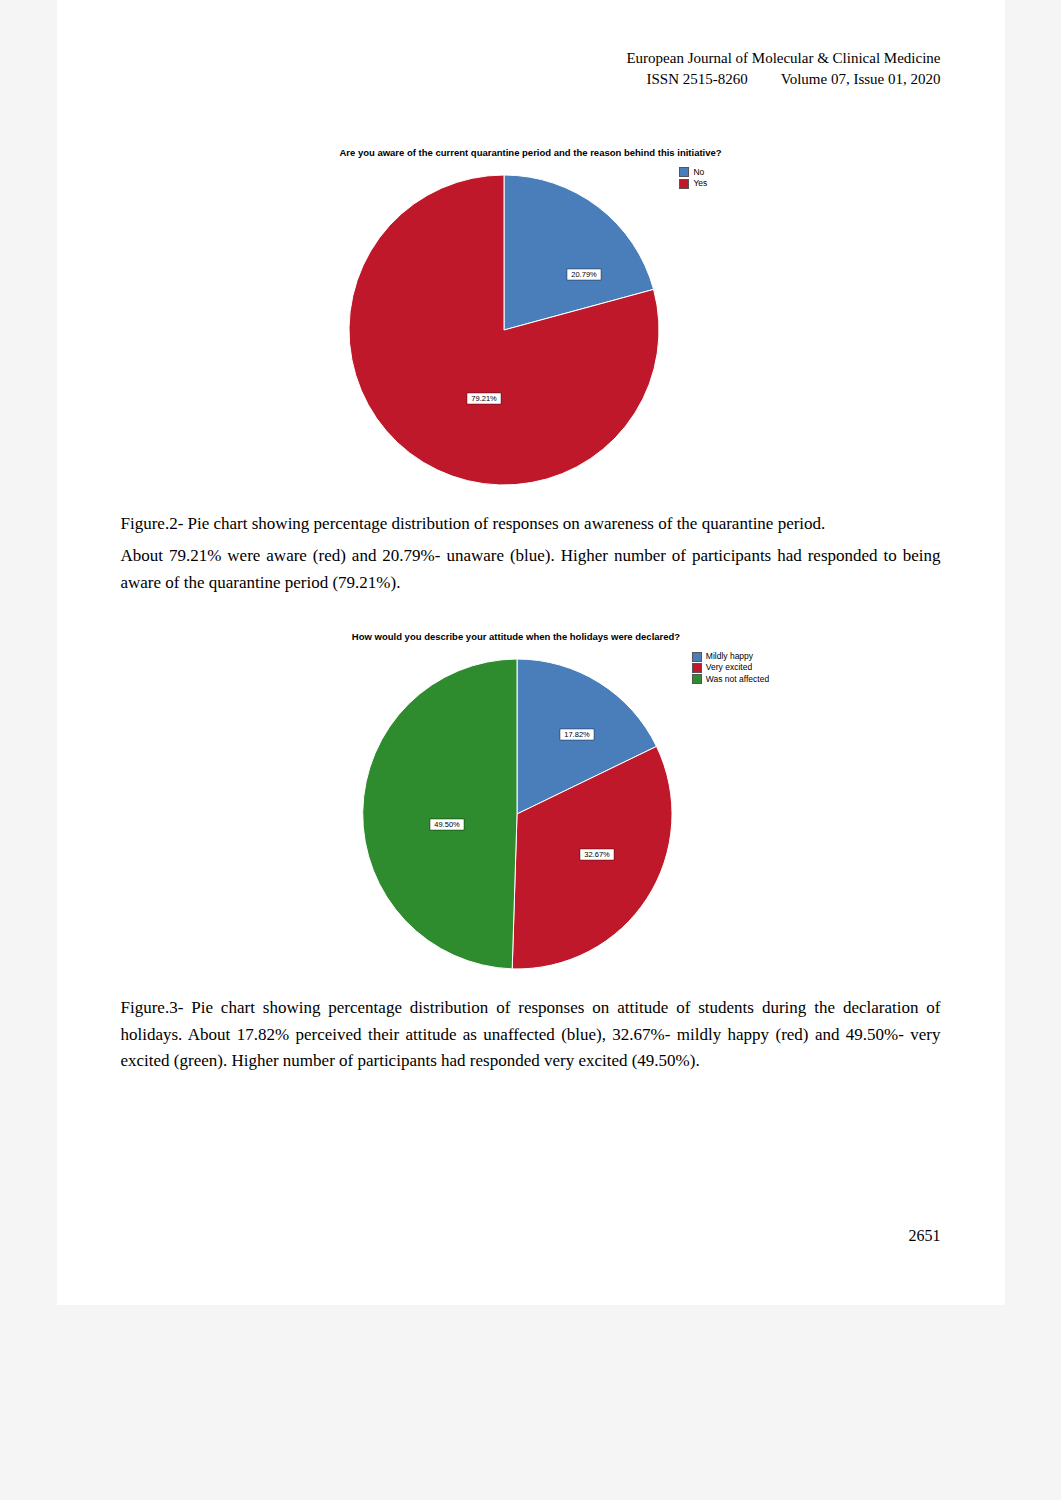European Journal of Molecular & Clinical Medicine
ISSN 2515-8260 Volume 07, Issue 01, 2020
Are you aware of the current quarantine period and the reason behind this initiative?
Pie: center 165,165 r 155. Start at 12 o'clock, clockwise. Blue slice = 20.79% = 74.84 deg. End point: angle 74.84 deg from top. x = 165 + 155*sin(74.84) = 165 + 149.6 = 314.6 ; y = 165 - 155*cos(74.84) = 165 - 40.6 = 124.4 20.79% 79.21%
No
Yes
Figure.2- Pie chart showing percentage distribution of responses on awareness of the quarantine period.
About 79.21% were aware (red) and 20.79%- unaware (blue). Higher number of participants had responded to being aware of the quarantine period (79.21%).
How would you describe your attitude when the holidays were declared?
17.82% 32.67% 49.50%
Mildly happy
Very excited
Was not affected
Figure.3- Pie chart showing percentage distribution of responses on attitude of students during the declaration of holidays. About 17.82% perceived their attitude as unaffected (blue), 32.67%- mildly happy (red) and 49.50%- very excited (green). Higher number of participants had responded very excited (49.50%).
2651